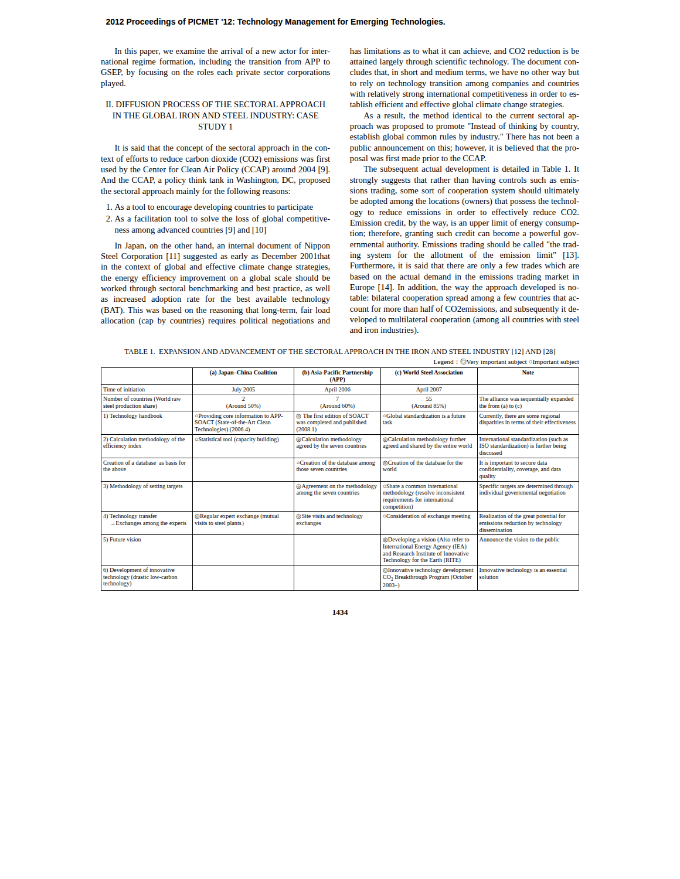2012 Proceedings of PICMET '12: Technology Management for Emerging Technologies.
In this paper, we examine the arrival of a new actor for international regime formation, including the transition from APP to GSEP, by focusing on the roles each private sector corporations played.
II. DIFFUSION PROCESS OF THE SECTORAL APPROACH IN THE GLOBAL IRON AND STEEL INDUSTRY: CASE STUDY 1
It is said that the concept of the sectoral approach in the context of efforts to reduce carbon dioxide (CO2) emissions was first used by the Center for Clean Air Policy (CCAP) around 2004 [9]. And the CCAP, a policy think tank in Washington, DC, proposed the sectoral approach mainly for the following reasons:
As a tool to encourage developing countries to participate
As a facilitation tool to solve the loss of global competitiveness among advanced countries [9] and [10]
In Japan, on the other hand, an internal document of Nippon Steel Corporation [11] suggested as early as December 2001that in the context of global and effective climate change strategies, the energy efficiency improvement on a global scale should be worked through sectoral benchmarking and best practice, as well as increased adoption rate for the best available technology (BAT). This was based on the reasoning that long-term, fair load allocation (cap by countries) requires political negotiations and has limitations as to what it can achieve, and CO2 reduction is be attained largely through scientific technology. The document concludes that, in short and medium terms, we have no other way but to rely on technology transition among companies and countries with relatively strong international competitiveness in order to establish efficient and effective global climate change strategies.
As a result, the method identical to the current sectoral approach was proposed to promote "Instead of thinking by country, establish global common rules by industry." There has not been a public announcement on this; however, it is believed that the proposal was first made prior to the CCAP.
The subsequent actual development is detailed in Table 1. It strongly suggests that rather than having controls such as emissions trading, some sort of cooperation system should ultimately be adopted among the locations (owners) that possess the technology to reduce emissions in order to effectively reduce CO2. Emission credit, by the way, is an upper limit of energy consumption; therefore, granting such credit can become a powerful governmental authority. Emissions trading should be called "the trading system for the allotment of the emission limit" [13]. Furthermore, it is said that there are only a few trades which are based on the actual demand in the emissions trading market in Europe [14]. In addition, the way the approach developed is notable: bilateral cooperation spread among a few countries that account for more than half of CO2emissions, and subsequently it developed to multilateral cooperation (among all countries with steel and iron industries).
TABLE 1. EXPANSION AND ADVANCEMENT OF THE SECTORAL APPROACH IN THE IRON AND STEEL INDUSTRY [12] AND [28]
Legend：◎Very important subject ○Important subject
| | (a) Japan–China Coalition | (b) Asia-Pacific Partnership (APP) | (c) World Steel Association | Note |
| --- | --- | --- | --- | --- |
| Time of initiation | July 2005 | April 2006 | April 2007 | |
| Number of countries (World raw steel production share) | 2 (Around 50%) | 7 (Around 60%) | 55 (Around 85%) | The alliance was sequentially expanded the from (a) to (c) |
| 1) Technology handbook | ○Providing core information to APP-SOACT (State-of-the-Art Clean Technologies) (2006.4) | ◎ The first edition of SOACT was completed and published (2008.1) | ○Global standardization is a future task | Currently, there are some regional disparities in terms of their effectiveness |
| 2) Calculation methodology of the efficiency index | ○Statistical tool (capacity building) | ◎Calculation methodology agreed by the seven countries | ◎Calculation methodology further agreed and shared by the entire world | International standardization (such as ISO standardization) is further being discussed |
| Creation of a database as basis for the above | | ○Creation of the database among those seven countries | ◎Creation of the database for the world | It is important to secure data confidentiality, coverage, and data quality |
| 3) Methodology of setting targets | | ◎Agreement on the methodology among the seven countries | ○Share a common international methodology (resolve inconsistent requirements for international competition) | Specific targets are determined through individual governmental negotiation |
| 4) Technology transfer →Exchanges among the experts | ◎Regular expert exchange (mutual visits to steel plants） | ◎Site visits and technology exchanges | ○Consideration of exchange meeting | Realization of the great potential for emissions reduction by technology dissemination |
| 5) Future vision | | | ◎Developing a vision (Also refer to International Energy Agency (IEA) and Research Institute of Innovative Technology for the Earth (RITE) | Announce the vision to the public |
| 6) Development of innovative technology (drastic low-carbon technology) | | | ◎Innovative technology development CO 2 Breakthrough Program (October 2003–) | Innovative technology is an essential solution |
1434